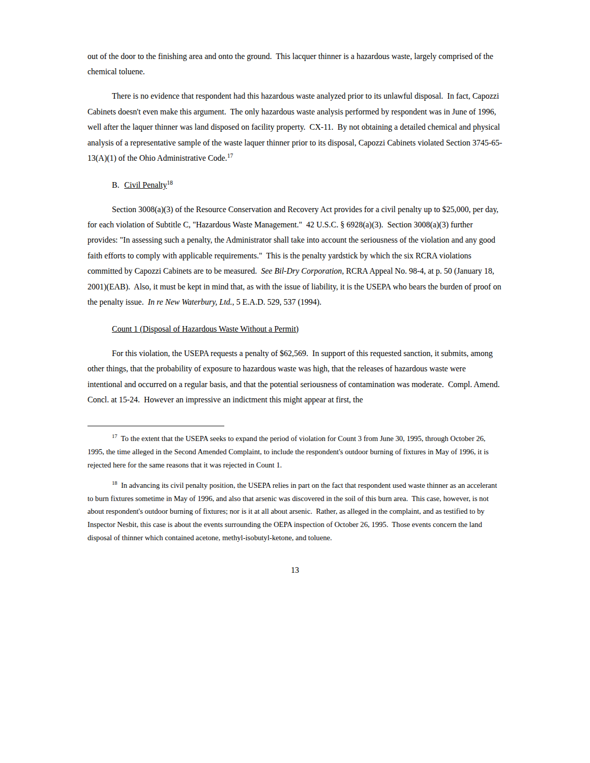out of the door to the finishing area and onto the ground. This lacquer thinner is a hazardous waste, largely comprised of the chemical toluene.
There is no evidence that respondent had this hazardous waste analyzed prior to its unlawful disposal. In fact, Capozzi Cabinets doesn't even make this argument. The only hazardous waste analysis performed by respondent was in June of 1996, well after the laquer thinner was land disposed on facility property. CX-11. By not obtaining a detailed chemical and physical analysis of a representative sample of the waste laquer thinner prior to its disposal, Capozzi Cabinets violated Section 3745-65-13(A)(1) of the Ohio Administrative Code.17
B. Civil Penalty18
Section 3008(a)(3) of the Resource Conservation and Recovery Act provides for a civil penalty up to $25,000, per day, for each violation of Subtitle C, "Hazardous Waste Management." 42 U.S.C. § 6928(a)(3). Section 3008(a)(3) further provides: "In assessing such a penalty, the Administrator shall take into account the seriousness of the violation and any good faith efforts to comply with applicable requirements." This is the penalty yardstick by which the six RCRA violations committed by Capozzi Cabinets are to be measured. See Bil-Dry Corporation, RCRA Appeal No. 98-4, at p. 50 (January 18, 2001)(EAB). Also, it must be kept in mind that, as with the issue of liability, it is the USEPA who bears the burden of proof on the penalty issue. In re New Waterbury, Ltd., 5 E.A.D. 529, 537 (1994).
Count 1 (Disposal of Hazardous Waste Without a Permit)
For this violation, the USEPA requests a penalty of $62,569. In support of this requested sanction, it submits, among other things, that the probability of exposure to hazardous waste was high, that the releases of hazardous waste were intentional and occurred on a regular basis, and that the potential seriousness of contamination was moderate. Compl. Amend. Concl. at 15-24. However an impressive an indictment this might appear at first, the
17 To the extent that the USEPA seeks to expand the period of violation for Count 3 from June 30, 1995, through October 26, 1995, the time alleged in the Second Amended Complaint, to include the respondent's outdoor burning of fixtures in May of 1996, it is rejected here for the same reasons that it was rejected in Count 1.
18 In advancing its civil penalty position, the USEPA relies in part on the fact that respondent used waste thinner as an accelerant to burn fixtures sometime in May of 1996, and also that arsenic was discovered in the soil of this burn area. This case, however, is not about respondent's outdoor burning of fixtures; nor is it at all about arsenic. Rather, as alleged in the complaint, and as testified to by Inspector Nesbit, this case is about the events surrounding the OEPA inspection of October 26, 1995. Those events concern the land disposal of thinner which contained acetone, methyl-isobutyl-ketone, and toluene.
13